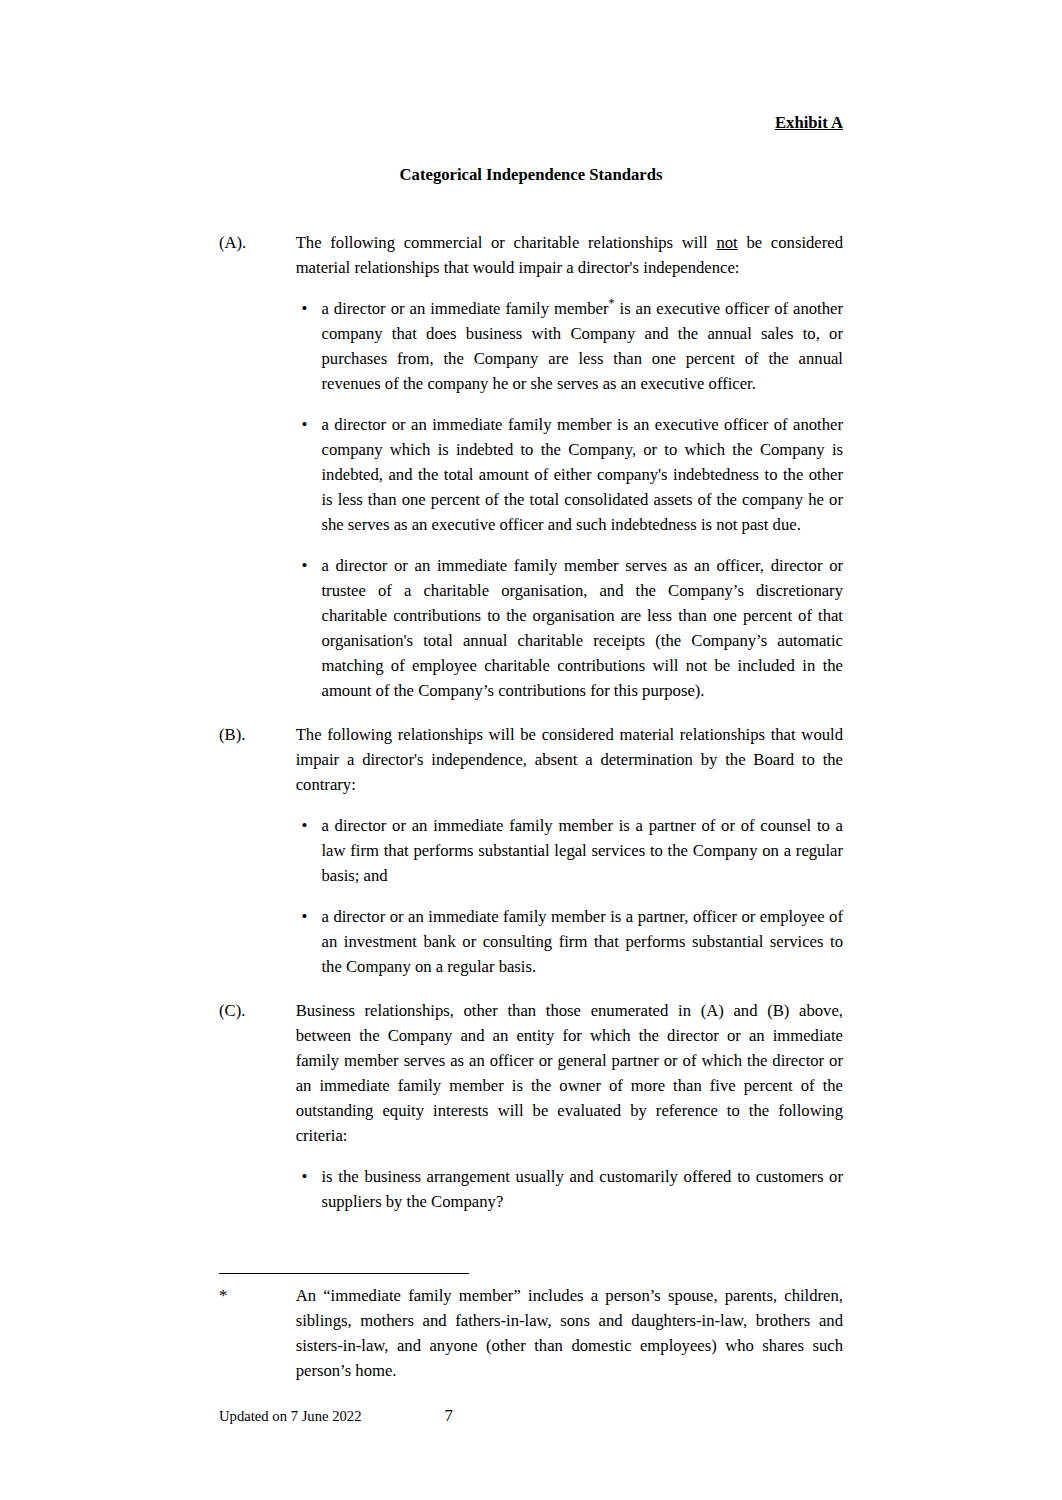Exhibit A
Categorical Independence Standards
(A).
The following commercial or charitable relationships will not be considered material relationships that would impair a director's independence:
a director or an immediate family member* is an executive officer of another company that does business with Company and the annual sales to, or purchases from, the Company are less than one percent of the annual revenues of the company he or she serves as an executive officer.
a director or an immediate family member is an executive officer of another company which is indebted to the Company, or to which the Company is indebted, and the total amount of either company's indebtedness to the other is less than one percent of the total consolidated assets of the company he or she serves as an executive officer and such indebtedness is not past due.
a director or an immediate family member serves as an officer, director or trustee of a charitable organisation, and the Company’s discretionary charitable contributions to the organisation are less than one percent of that organisation's total annual charitable receipts (the Company’s automatic matching of employee charitable contributions will not be included in the amount of the Company’s contributions for this purpose).
(B).
The following relationships will be considered material relationships that would impair a director's independence, absent a determination by the Board to the contrary:
a director or an immediate family member is a partner of or of counsel to a law firm that performs substantial legal services to the Company on a regular basis; and
a director or an immediate family member is a partner, officer or employee of an investment bank or consulting firm that performs substantial services to the Company on a regular basis.
(C).
Business relationships, other than those enumerated in (A) and (B) above, between the Company and an entity for which the director or an immediate family member serves as an officer or general partner or of which the director or an immediate family member is the owner of more than five percent of the outstanding equity interests will be evaluated by reference to the following criteria:
is the business arrangement usually and customarily offered to customers or suppliers by the Company?
* An “immediate family member” includes a person’s spouse, parents, children, siblings, mothers and fathers-in-law, sons and daughters-in-law, brothers and sisters-in-law, and anyone (other than domestic employees) who shares such person’s home.
Updated on 7 June 2022 7